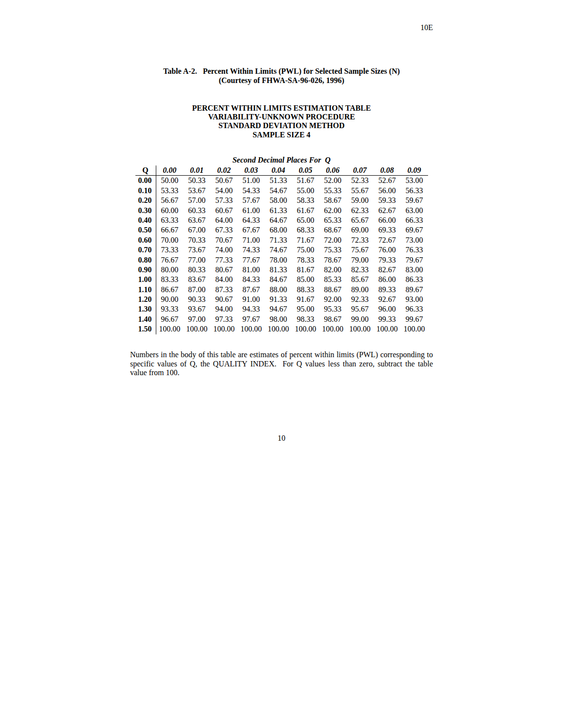10E
Table A-2. Percent Within Limits (PWL) for Selected Sample Sizes (N)
(Courtesy of FHWA-SA-96-026, 1996)
PERCENT WITHIN LIMITS ESTIMATION TABLE
VARIABILITY-UNKNOWN PROCEDURE
STANDARD DEVIATION METHOD
SAMPLE SIZE 4
Second Decimal Places For Q
| Q | 0.00 | 0.01 | 0.02 | 0.03 | 0.04 | 0.05 | 0.06 | 0.07 | 0.08 | 0.09 |
| --- | --- | --- | --- | --- | --- | --- | --- | --- | --- | --- |
| 0.00 | 50.00 | 50.33 | 50.67 | 51.00 | 51.33 | 51.67 | 52.00 | 52.33 | 52.67 | 53.00 |
| 0.10 | 53.33 | 53.67 | 54.00 | 54.33 | 54.67 | 55.00 | 55.33 | 55.67 | 56.00 | 56.33 |
| 0.20 | 56.67 | 57.00 | 57.33 | 57.67 | 58.00 | 58.33 | 58.67 | 59.00 | 59.33 | 59.67 |
| 0.30 | 60.00 | 60.33 | 60.67 | 61.00 | 61.33 | 61.67 | 62.00 | 62.33 | 62.67 | 63.00 |
| 0.40 | 63.33 | 63.67 | 64.00 | 64.33 | 64.67 | 65.00 | 65.33 | 65.67 | 66.00 | 66.33 |
| 0.50 | 66.67 | 67.00 | 67.33 | 67.67 | 68.00 | 68.33 | 68.67 | 69.00 | 69.33 | 69.67 |
| 0.60 | 70.00 | 70.33 | 70.67 | 71.00 | 71.33 | 71.67 | 72.00 | 72.33 | 72.67 | 73.00 |
| 0.70 | 73.33 | 73.67 | 74.00 | 74.33 | 74.67 | 75.00 | 75.33 | 75.67 | 76.00 | 76.33 |
| 0.80 | 76.67 | 77.00 | 77.33 | 77.67 | 78.00 | 78.33 | 78.67 | 79.00 | 79.33 | 79.67 |
| 0.90 | 80.00 | 80.33 | 80.67 | 81.00 | 81.33 | 81.67 | 82.00 | 82.33 | 82.67 | 83.00 |
| 1.00 | 83.33 | 83.67 | 84.00 | 84.33 | 84.67 | 85.00 | 85.33 | 85.67 | 86.00 | 86.33 |
| 1.10 | 86.67 | 87.00 | 87.33 | 87.67 | 88.00 | 88.33 | 88.67 | 89.00 | 89.33 | 89.67 |
| 1.20 | 90.00 | 90.33 | 90.67 | 91.00 | 91.33 | 91.67 | 92.00 | 92.33 | 92.67 | 93.00 |
| 1.30 | 93.33 | 93.67 | 94.00 | 94.33 | 94.67 | 95.00 | 95.33 | 95.67 | 96.00 | 96.33 |
| 1.40 | 96.67 | 97.00 | 97.33 | 97.67 | 98.00 | 98.33 | 98.67 | 99.00 | 99.33 | 99.67 |
| 1.50 | 100.00 | 100.00 | 100.00 | 100.00 | 100.00 | 100.00 | 100.00 | 100.00 | 100.00 | 100.00 |
Numbers in the body of this table are estimates of percent within limits (PWL) corresponding to specific values of Q, the QUALITY INDEX. For Q values less than zero, subtract the table value from 100.
10